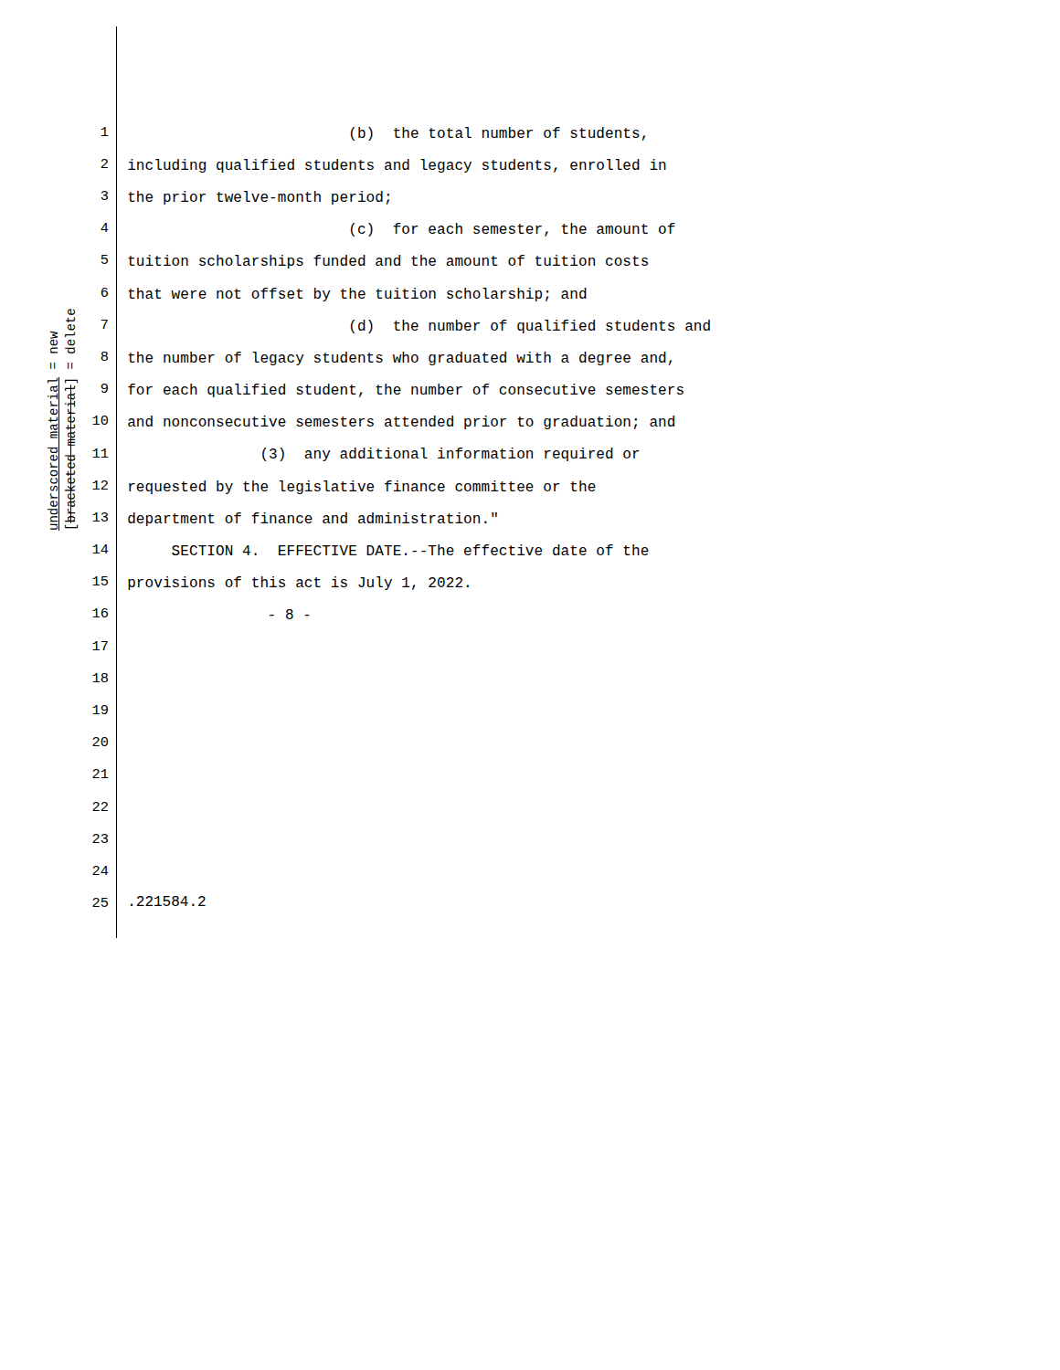underscored material = new [bracketed material] = delete
1 2 3 4 5 6 7 8 9 10 11 12 13 14 15 16 17 18 19 20 21 22 23 24 25
(b) the total number of students,
including qualified students and legacy students, enrolled in
the prior twelve-month period;
(c) for each semester, the amount of
tuition scholarships funded and the amount of tuition costs
that were not offset by the tuition scholarship; and
(d) the number of qualified students and
the number of legacy students who graduated with a degree and,
for each qualified student, the number of consecutive semesters
and nonconsecutive semesters attended prior to graduation; and
(3) any additional information required or
requested by the legislative finance committee or the
department of finance and administration."
SECTION 4. EFFECTIVE DATE.--The effective date of the
provisions of this act is July 1, 2022.
- 8 -
.221584.2